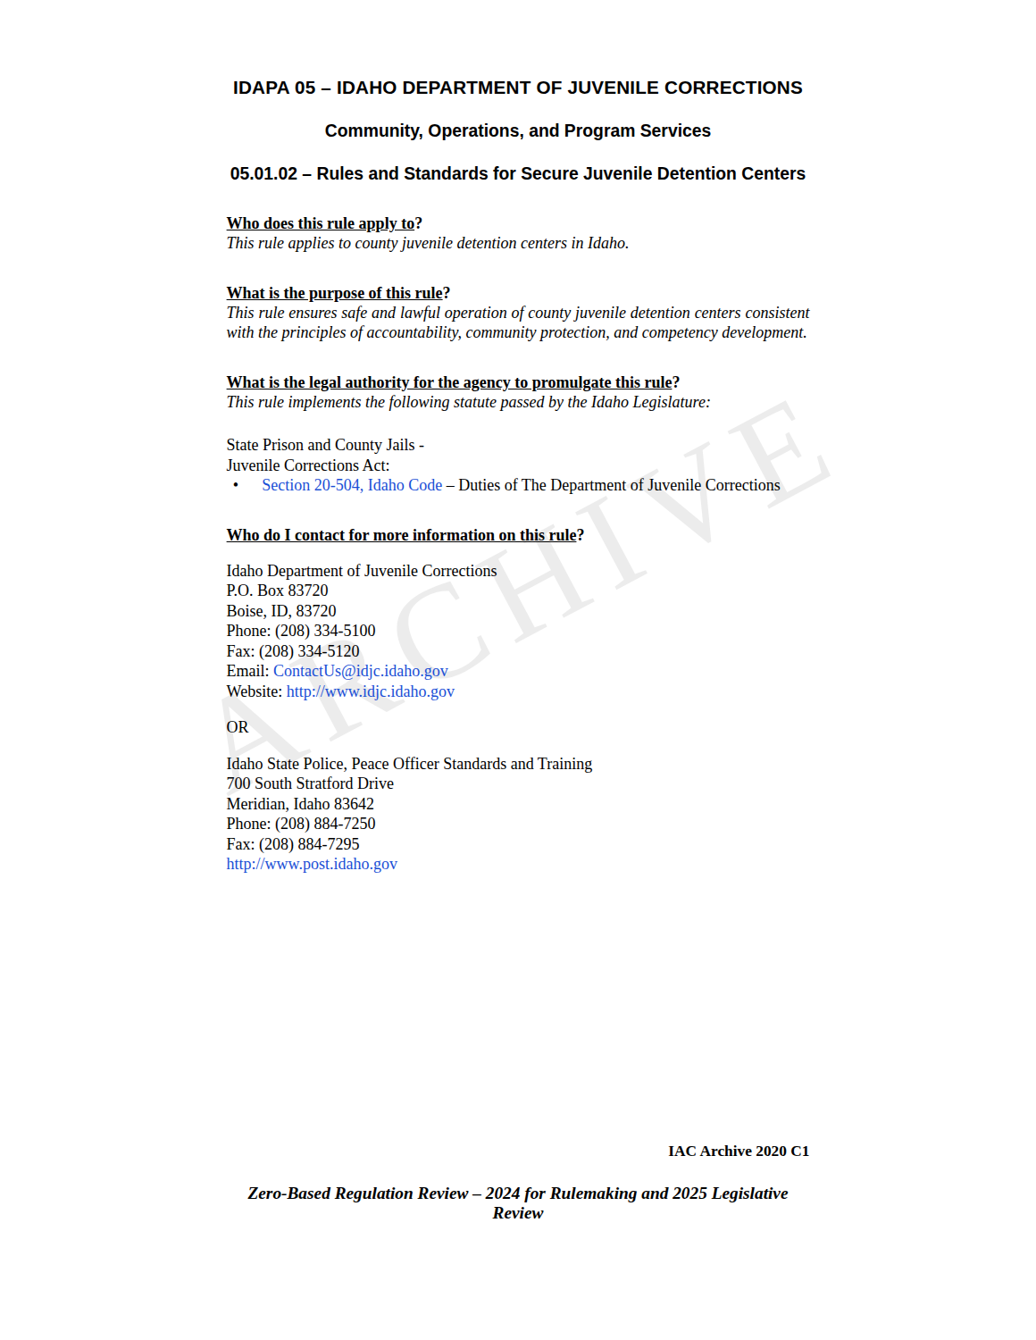ARCHIVE
IDAPA 05 – IDAHO DEPARTMENT OF JUVENILE CORRECTIONS
Community, Operations, and Program Services
05.01.02 – Rules and Standards for Secure Juvenile Detention Centers
Who does this rule apply to?
This rule applies to county juvenile detention centers in Idaho.
What is the purpose of this rule?
This rule ensures safe and lawful operation of county juvenile detention centers consistent with the principles of accountability, community protection, and competency development.
What is the legal authority for the agency to promulgate this rule?
This rule implements the following statute passed by the Idaho Legislature:
State Prison and County Jails -
Juvenile Corrections Act:
Section 20-504, Idaho Code – Duties of The Department of Juvenile Corrections
Who do I contact for more information on this rule?
Idaho Department of Juvenile Corrections
P.O. Box 83720
Boise, ID, 83720
Phone: (208) 334-5100
Fax: (208) 334-5120
Email: ContactUs@idjc.idaho.gov
Website: http://www.idjc.idaho.gov
OR
Idaho State Police, Peace Officer Standards and Training
700 South Stratford Drive
Meridian, Idaho 83642
Phone: (208) 884-7250
Fax: (208) 884-7295
http://www.post.idaho.gov
IAC Archive 2020 C1
Zero-Based Regulation Review – 2024 for Rulemaking and 2025 Legislative Review